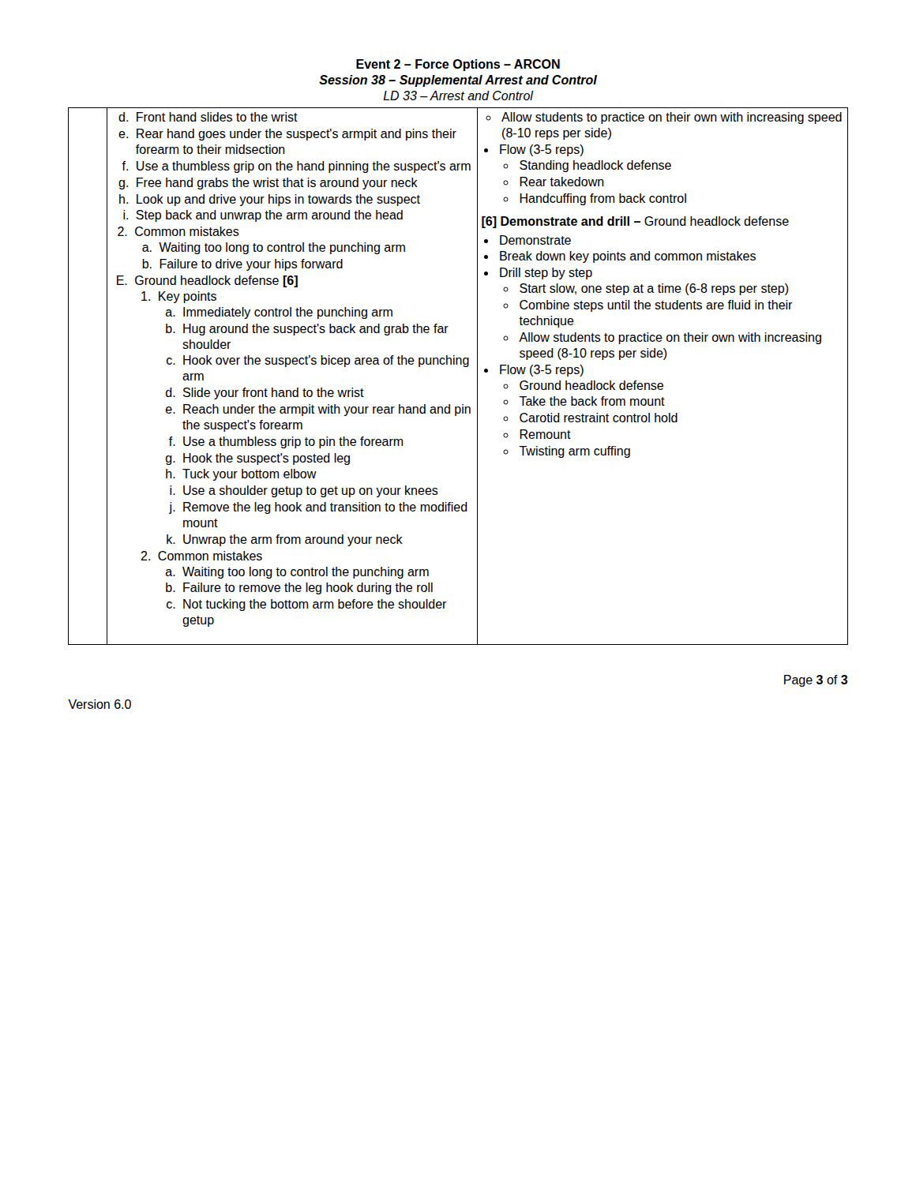Event 2 – Force Options – ARCON
Session 38 – Supplemental Arrest and Control
LD 33 – Arrest and Control
| | Front hand slides to the wrist Rear hand goes under the suspect's armpit and pins their forearm to their midsection Use a thumbless grip on the hand pinning the suspect's arm Free hand grabs the wrist that is around your neck Look up and drive your hips in towards the suspect Step back and unwrap the arm around the head Common mistakes Waiting too long to control the punching arm Failure to drive your hips forward Ground headlock defense [6] Key points Immediately control the punching arm Hug around the suspect's back and grab the far shoulder Hook over the suspect's bicep area of the punching arm Slide your front hand to the wrist Reach under the armpit with your rear hand and pin the suspect's forearm Use a thumbless grip to pin the forearm Hook the suspect's posted leg Tuck your bottom elbow Use a shoulder getup to get up on your knees Remove the leg hook and transition to the modified mount Unwrap the arm from around your neck Common mistakes Waiting too long to control the punching arm Failure to remove the leg hook during the roll Not tucking the bottom arm before the shoulder getup | Allow students to practice on their own with increasing speed (8-10 reps per side) Flow (3-5 reps) Standing headlock defense Rear takedown Handcuffing from back control [6] Demonstrate and drill – Ground headlock defense Demonstrate Break down key points and common mistakes Drill step by step Start slow, one step at a time (6-8 reps per step) Combine steps until the students are fluid in their technique Allow students to practice on their own with increasing speed (8-10 reps per side) Flow (3-5 reps) Ground headlock defense Take the back from mount Carotid restraint control hold Remount Twisting arm cuffing |
Page 3 of 3
Version 6.0